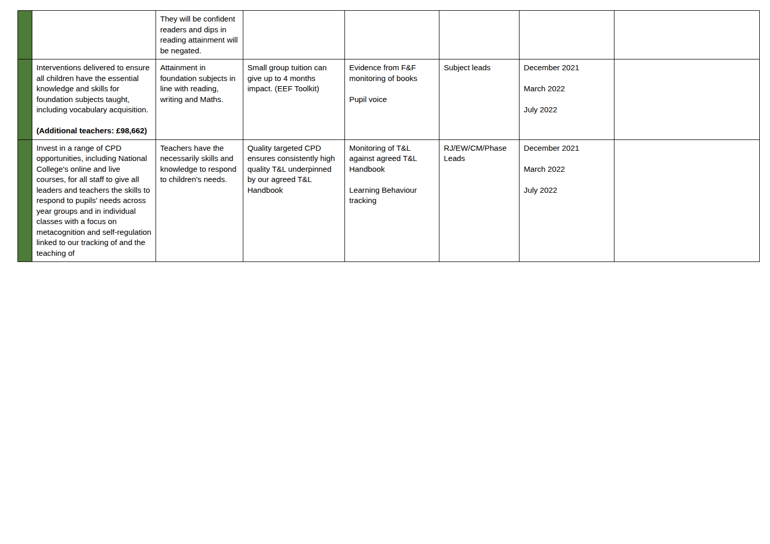| | | | They will be confident readers and dips in reading attainment will be negated. | | | | | |
| | | Interventions delivered to ensure all children have the essential knowledge and skills for foundation subjects taught, including vocabulary acquisition. (Additional teachers: £98,662) | Attainment in foundation subjects in line with reading, writing and Maths. | Small group tuition can give up to 4 months impact. (EEF Toolkit) | Evidence from F&F monitoring of books Pupil voice | Subject leads | December 2021 March 2022 July 2022 | |
| | | Invest in a range of CPD opportunities, including National College's online and live courses, for all staff to give all leaders and teachers the skills to respond to pupils' needs across year groups and in individual classes with a focus on metacognition and self-regulation linked to our tracking of and the teaching of | Teachers have the necessarily skills and knowledge to respond to children's needs. | Quality targeted CPD ensures consistently high quality T&L underpinned by our agreed T&L Handbook | Monitoring of T&L against agreed T&L Handbook Learning Behaviour tracking | RJ/EW/CM/Phase Leads | December 2021 March 2022 July 2022 | |